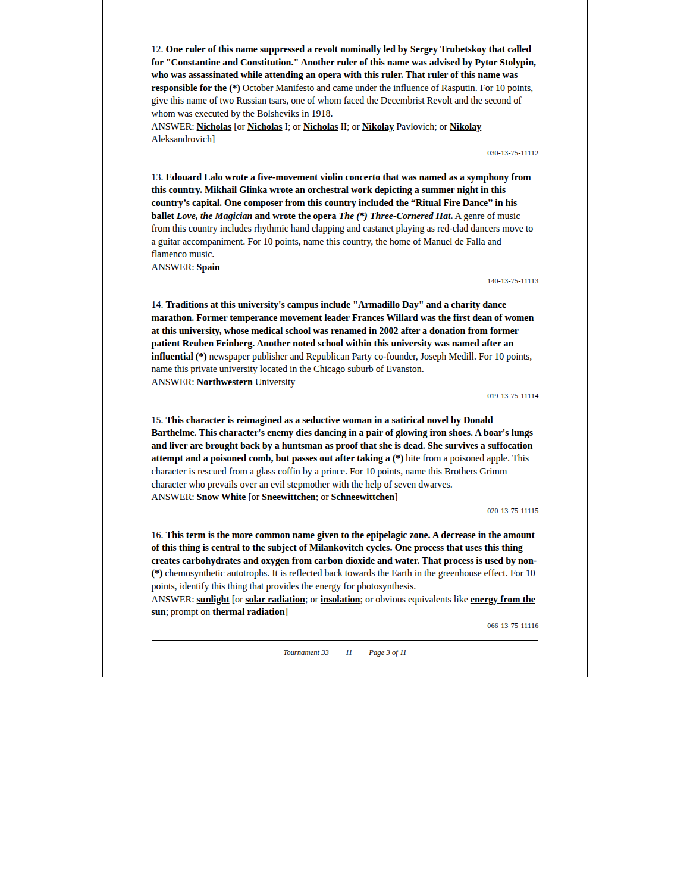12. One ruler of this name suppressed a revolt nominally led by Sergey Trubetskoy that called for "Constantine and Constitution." Another ruler of this name was advised by Pytor Stolypin, who was assassinated while attending an opera with this ruler. That ruler of this name was responsible for the (*) October Manifesto and came under the influence of Rasputin. For 10 points, give this name of two Russian tsars, one of whom faced the Decembrist Revolt and the second of whom was executed by the Bolsheviks in 1918.
ANSWER: Nicholas [or Nicholas I; or Nicholas II; or Nikolay Pavlovich; or Nikolay Aleksandrovich]
030-13-75-11112
13. Edouard Lalo wrote a five-movement violin concerto that was named as a symphony from this country. Mikhail Glinka wrote an orchestral work depicting a summer night in this country’s capital. One composer from this country included the “Ritual Fire Dance” in his ballet Love, the Magician and wrote the opera The (*) Three-Cornered Hat. A genre of music from this country includes rhythmic hand clapping and castanet playing as red-clad dancers move to a guitar accompaniment. For 10 points, name this country, the home of Manuel de Falla and flamenco music.
ANSWER: Spain
140-13-75-11113
14. Traditions at this university's campus include "Armadillo Day" and a charity dance marathon. Former temperance movement leader Frances Willard was the first dean of women at this university, whose medical school was renamed in 2002 after a donation from former patient Reuben Feinberg. Another noted school within this university was named after an influential (*) newspaper publisher and Republican Party co-founder, Joseph Medill. For 10 points, name this private university located in the Chicago suburb of Evanston.
ANSWER: Northwestern University
019-13-75-11114
15. This character is reimagined as a seductive woman in a satirical novel by Donald Barthelme. This character's enemy dies dancing in a pair of glowing iron shoes. A boar's lungs and liver are brought back by a huntsman as proof that she is dead. She survives a suffocation attempt and a poisoned comb, but passes out after taking a (*) bite from a poisoned apple. This character is rescued from a glass coffin by a prince. For 10 points, name this Brothers Grimm character who prevails over an evil stepmother with the help of seven dwarves.
ANSWER: Snow White [or Sneewittchen; or Schneewittchen]
020-13-75-11115
16. This term is the more common name given to the epipelagic zone. A decrease in the amount of this thing is central to the subject of Milankovitch cycles. One process that uses this thing creates carbohydrates and oxygen from carbon dioxide and water. That process is used by non-(*) chemosynthetic autotrophs. It is reflected back towards the Earth in the greenhouse effect. For 10 points, identify this thing that provides the energy for photosynthesis.
ANSWER: sunlight [or solar radiation; or insolation; or obvious equivalents like energy from the sun; prompt on thermal radiation]
066-13-75-11116
Tournament 3311 Page 3 of 11